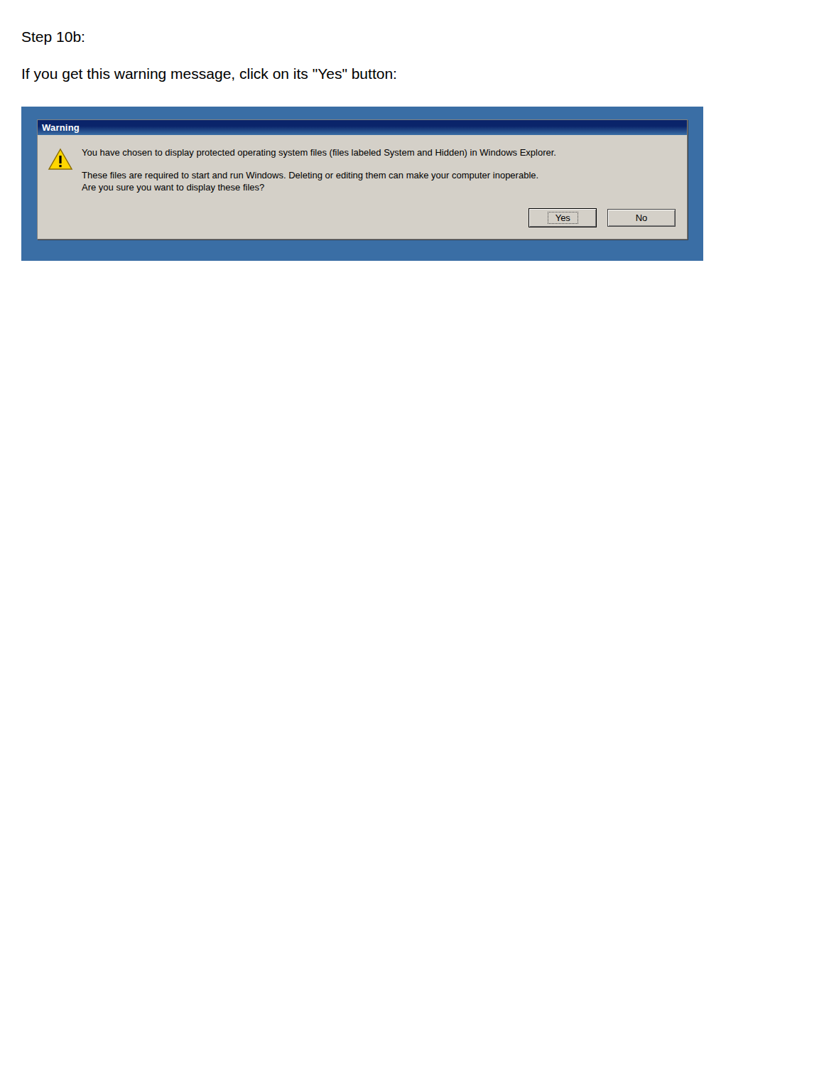Step 10b:
If you get this warning message, click on its "Yes" button:
Warning
You have chosen to display protected operating system files (files labeled System and Hidden) in Windows Explorer.
These files are required to start and run Windows. Deleting or editing them can make your computer inoperable.
Are you sure you want to display these files?
Yes No